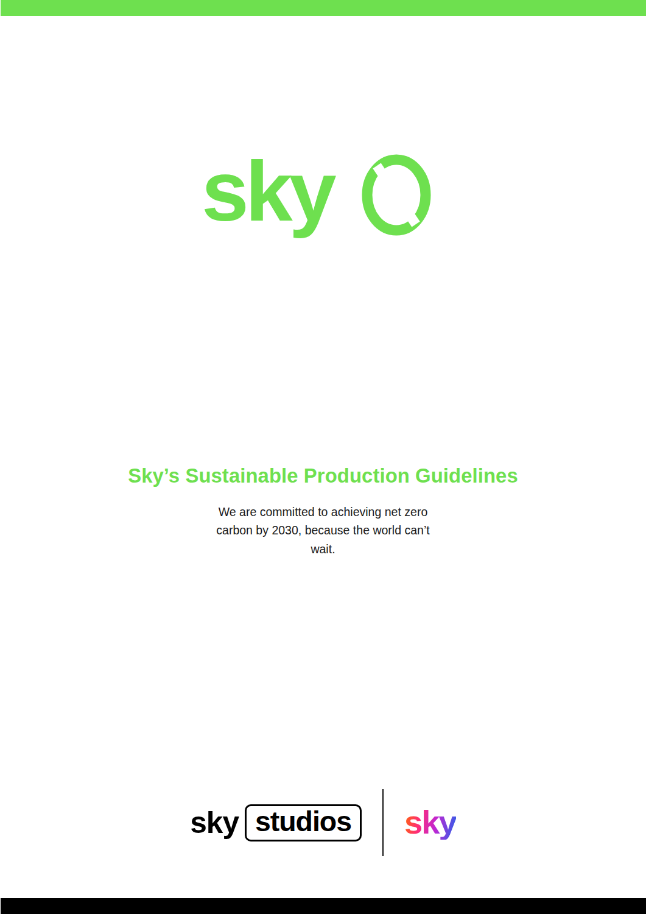Sky Zero sky
Sky’s Sustainable Production Guidelines
We are committed to achieving net zero carbon by 2030, because the world can’t wait.
sky studios
sky